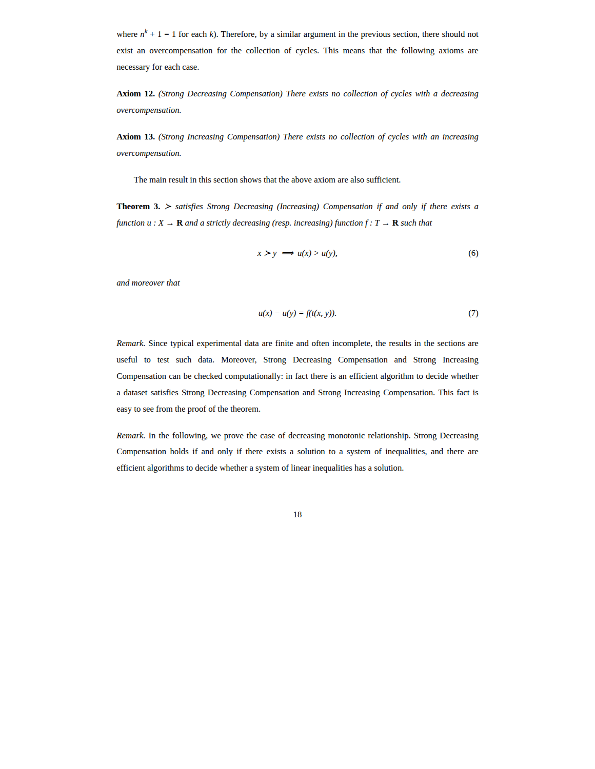where nk + 1 = 1 for each k). Therefore, by a similar argument in the previous section, there should not exist an overcompensation for the collection of cycles. This means that the following axioms are necessary for each case.
Axiom 12. (Strong Decreasing Compensation) There exists no collection of cycles with a decreasing overcompensation.
Axiom 13. (Strong Increasing Compensation) There exists no collection of cycles with an increasing overcompensation.
The main result in this section shows that the above axiom are also sufficient.
Theorem 3. ≻ satisfies Strong Decreasing (Increasing) Compensation if and only if there exists a function u : X → R and a strictly decreasing (resp. increasing) function f : T → R such that
x ≻ y ⟹ u(x) > u(y), (6)
and moreover that
u(x) − u(y) = f(t(x, y)). (7)
Remark. Since typical experimental data are finite and often incomplete, the results in the sections are useful to test such data. Moreover, Strong Decreasing Compensation and Strong Increasing Compensation can be checked computationally: in fact there is an efficient algorithm to decide whether a dataset satisfies Strong Decreasing Compensation and Strong Increasing Compensation. This fact is easy to see from the proof of the theorem.
Remark. In the following, we prove the case of decreasing monotonic relationship. Strong Decreasing Compensation holds if and only if there exists a solution to a system of inequalities, and there are efficient algorithms to decide whether a system of linear inequalities has a solution.
18